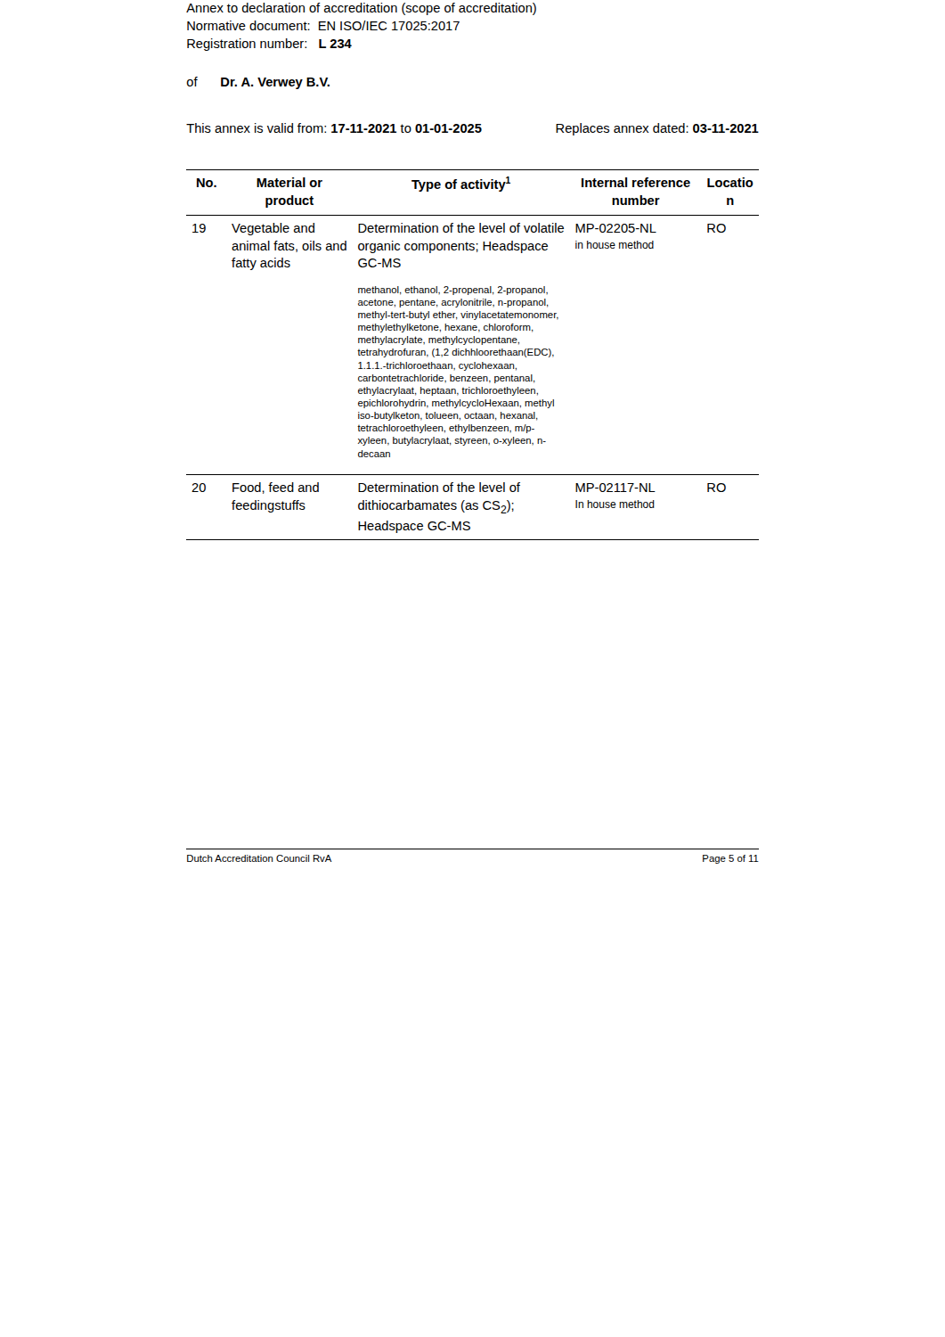Annex to declaration of accreditation (scope of accreditation)
Normative document: EN ISO/IEC 17025:2017
Registration number: L 234
of Dr. A. Verwey B.V.
This annex is valid from: 17-11-2021 to 01-01-2025 Replaces annex dated: 03-11-2021
| No. | Material or product | Type of activity 1 | Internal reference number | Locatio n |
| --- | --- | --- | --- | --- |
| 19 | Vegetable and animal fats, oils and fatty acids | Determination of the level of volatile organic components; Headspace GC-MS methanol, ethanol, 2-propenal, 2-propanol, acetone, pentane, acrylonitrile, n-propanol, methyl-tert-butyl ether, vinylacetatemonomer, methylethylketone, hexane, chloroform, methylacrylate, methylcyclopentane, tetrahydrofuran, (1,2 dichhloorethaan(EDC), 1.1.1.-trichloroethaan, cyclohexaan, carbontetrachloride, benzeen, pentanal, ethylacrylaat, heptaan, trichloroethyleen, epichlorohydrin, methylcycloHexaan, methyl iso-butylketon, tolueen, octaan, hexanal, tetrachloroethyleen, ethylbenzeen, m/p-xyleen, butylacrylaat, styreen, o-xyleen, n-decaan | MP-02205-NL in house method | RO |
| 20 | Food, feed and feedingstuffs | Determination of the level of dithiocarbamates (as CS 2 ); Headspace GC-MS | MP-02117-NL In house method | RO |
Dutch Accreditation Council RvA Page 5 of 11